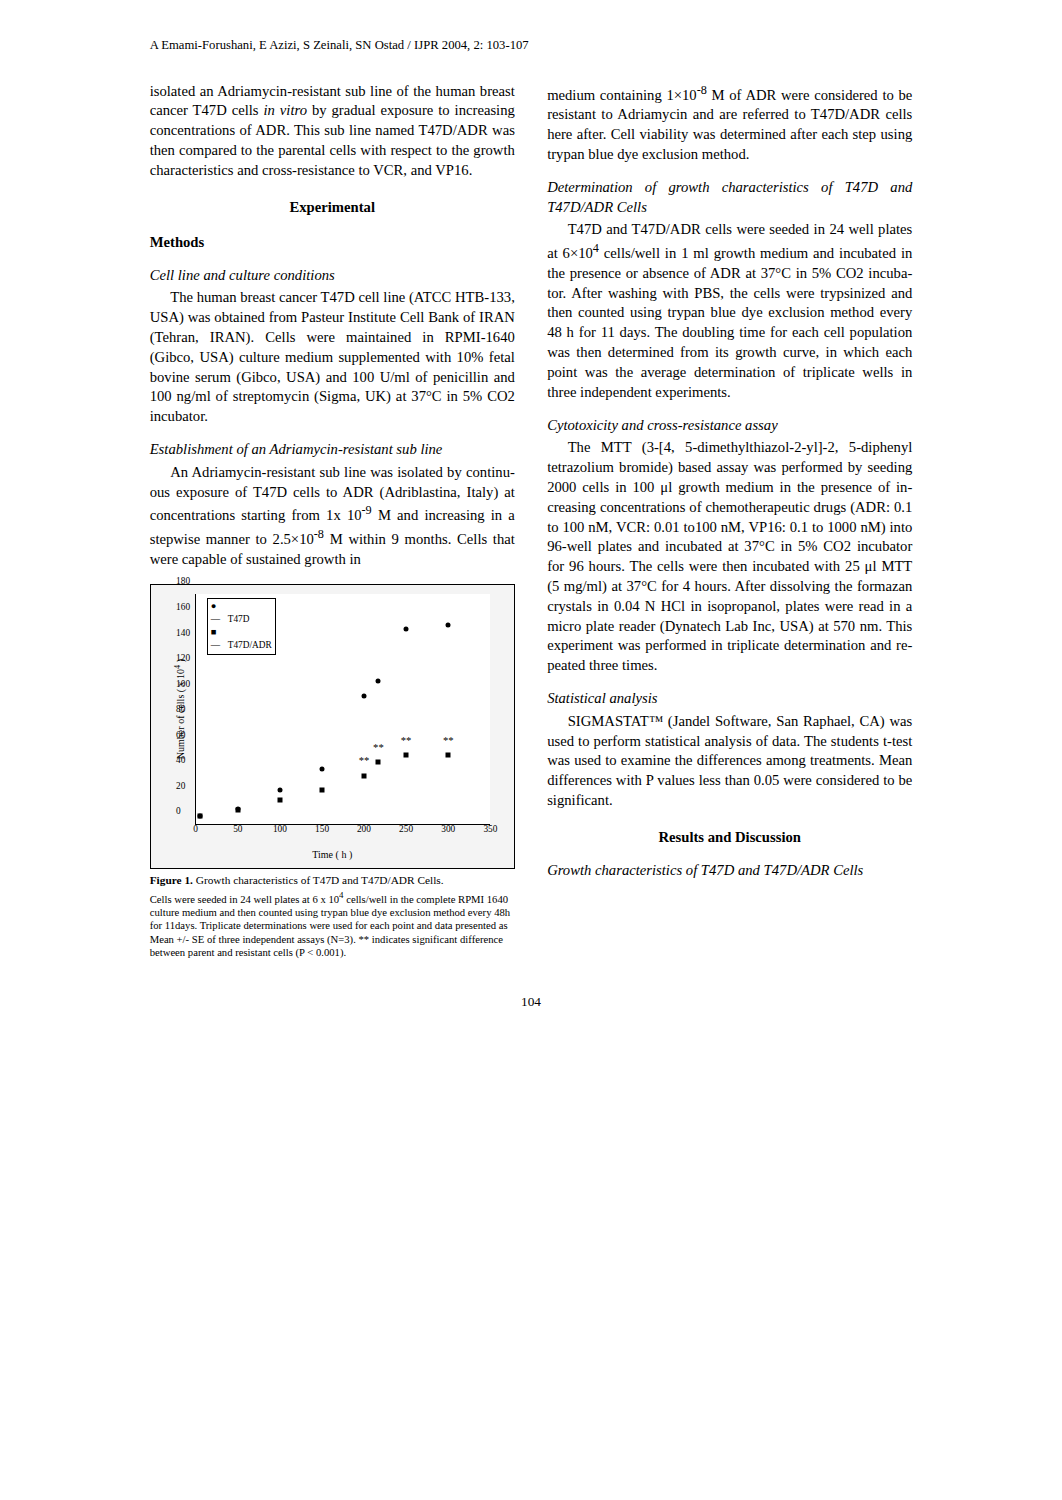A Emami-Forushani, E Azizi, S Zeinali, SN Ostad / IJPR 2004, 2: 103-107
isolated an Adriamycin-resistant sub line of the human breast cancer T47D cells in vitro by gradual exposure to increasing concentrations of ADR. This sub line named T47D/ADR was then compared to the parental cells with respect to the growth characteristics and cross-resistance to VCR, and VP16.
Experimental
Methods
Cell line and culture conditions
The human breast cancer T47D cell line (ATCC HTB-133, USA) was obtained from Pasteur Institute Cell Bank of IRAN (Tehran, IRAN). Cells were maintained in RPMI-1640 (Gibco, USA) culture medium supplemented with 10% fetal bovine serum (Gibco, USA) and 100 U/ml of penicillin and 100 ng/ml of streptomycin (Sigma, UK) at 37°C in 5% CO2 incubator.
Establishment of an Adriamycin-resistant sub line
An Adriamycin-resistant sub line was isolated by continuous exposure of T47D cells to ADR (Adriblastina, Italy) at concentrations starting from 1x 10-9 M and increasing in a stepwise manner to 2.5×10-8 M within 9 months. Cells that were capable of sustained growth in
Number of cells ( x 104 )
●— T47D
■— T47D/ADR
180
160
140
120
100
80
60
40
20
0
0
50
100
150
200
250
300
350
**
**
**
**
Time ( h )
Figure 1. Growth characteristics of T47D and T47D/ADR Cells.
Cells were seeded in 24 well plates at 6 x 104 cells/well in the complete RPMI 1640 culture medium and then counted using trypan blue dye exclusion method every 48h for 11days. Triplicate determinations were used for each point and data presented as Mean +/- SE of three independent assays (N=3). ** indicates significant difference between parent and resistant cells (P < 0.001).
medium containing 1×10-8 M of ADR were considered to be resistant to Adriamycin and are referred to T47D/ADR cells here after. Cell viability was determined after each step using trypan blue dye exclusion method.
Determination of growth characteristics of T47D and T47D/ADR Cells
T47D and T47D/ADR cells were seeded in 24 well plates at 6×104 cells/well in 1 ml growth medium and incubated in the presence or absence of ADR at 37°C in 5% CO2 incubator. After washing with PBS, the cells were trypsinized and then counted using trypan blue dye exclusion method every 48 h for 11 days. The doubling time for each cell population was then determined from its growth curve, in which each point was the average determination of triplicate wells in three independent experiments.
Cytotoxicity and cross-resistance assay
The MTT (3-[4, 5-dimethylthiazol-2-yl]-2, 5-diphenyl tetrazolium bromide) based assay was performed by seeding 2000 cells in 100 μl growth medium in the presence of increasing concentrations of chemotherapeutic drugs (ADR: 0.1 to 100 nM, VCR: 0.01 to100 nM, VP16: 0.1 to 1000 nM) into 96-well plates and incubated at 37°C in 5% CO2 incubator for 96 hours. The cells were then incubated with 25 μl MTT (5 mg/ml) at 37°C for 4 hours. After dissolving the formazan crystals in 0.04 N HCl in isopropanol, plates were read in a micro plate reader (Dynatech Lab Inc, USA) at 570 nm. This experiment was performed in triplicate determination and repeated three times.
Statistical analysis
SIGMASTAT™ (Jandel Software, San Raphael, CA) was used to perform statistical analysis of data. The students t-test was used to examine the differences among treatments. Mean differences with P values less than 0.05 were considered to be significant.
Results and Discussion
Growth characteristics of T47D and T47D/ADR Cells
104